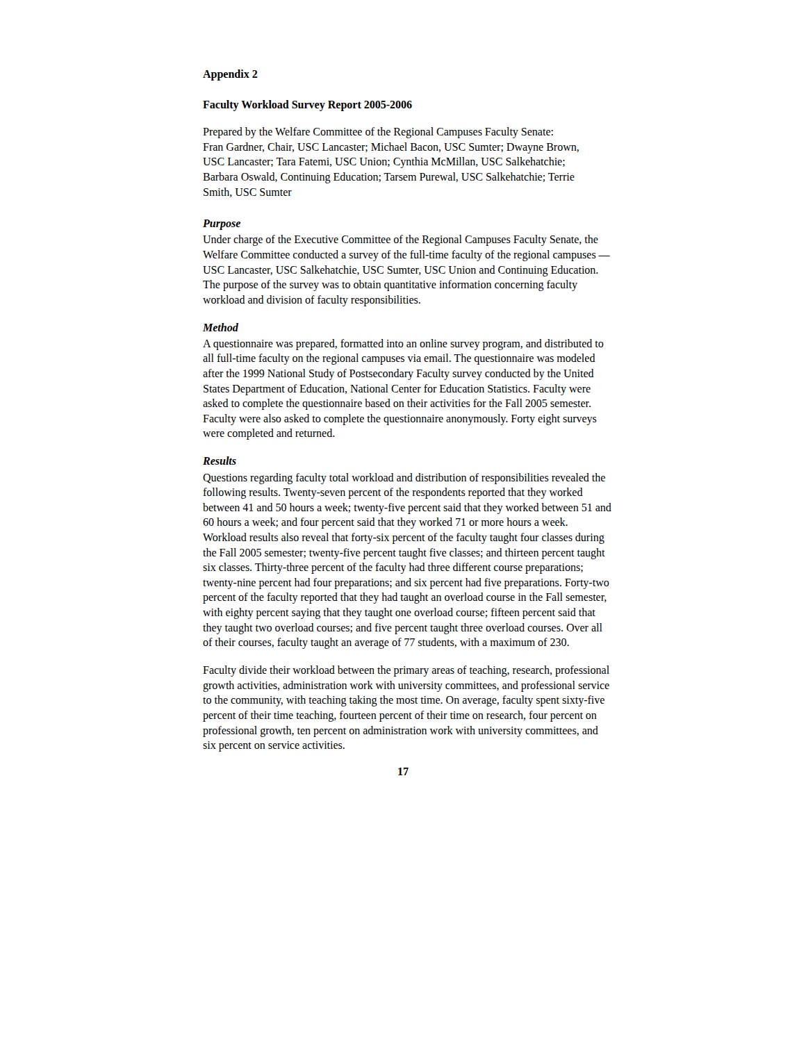Appendix 2
Faculty Workload Survey Report 2005-2006
Prepared by the Welfare Committee of the Regional Campuses Faculty Senate:
Fran Gardner, Chair, USC Lancaster; Michael Bacon, USC Sumter; Dwayne Brown,
USC Lancaster; Tara Fatemi, USC Union; Cynthia McMillan, USC Salkehatchie;
Barbara Oswald, Continuing Education; Tarsem Purewal, USC Salkehatchie; Terrie
Smith, USC Sumter
Purpose
Under charge of the Executive Committee of the Regional Campuses Faculty Senate, the Welfare Committee conducted a survey of the full-time faculty of the regional campuses — USC Lancaster, USC Salkehatchie, USC Sumter, USC Union and Continuing Education. The purpose of the survey was to obtain quantitative information concerning faculty workload and division of faculty responsibilities.
Method
A questionnaire was prepared, formatted into an online survey program, and distributed to all full-time faculty on the regional campuses via email. The questionnaire was modeled after the 1999 National Study of Postsecondary Faculty survey conducted by the United States Department of Education, National Center for Education Statistics. Faculty were asked to complete the questionnaire based on their activities for the Fall 2005 semester. Faculty were also asked to complete the questionnaire anonymously. Forty eight surveys were completed and returned.
Results
Questions regarding faculty total workload and distribution of responsibilities revealed the following results. Twenty-seven percent of the respondents reported that they worked between 41 and 50 hours a week; twenty-five percent said that they worked between 51 and 60 hours a week; and four percent said that they worked 71 or more hours a week. Workload results also reveal that forty-six percent of the faculty taught four classes during the Fall 2005 semester; twenty-five percent taught five classes; and thirteen percent taught six classes. Thirty-three percent of the faculty had three different course preparations; twenty-nine percent had four preparations; and six percent had five preparations. Forty-two percent of the faculty reported that they had taught an overload course in the Fall semester, with eighty percent saying that they taught one overload course; fifteen percent said that they taught two overload courses; and five percent taught three overload courses. Over all of their courses, faculty taught an average of 77 students, with a maximum of 230.
Faculty divide their workload between the primary areas of teaching, research, professional growth activities, administration work with university committees, and professional service to the community, with teaching taking the most time. On average, faculty spent sixty-five percent of their time teaching, fourteen percent of their time on research, four percent on professional growth, ten percent on administration work with university committees, and six percent on service activities.
17